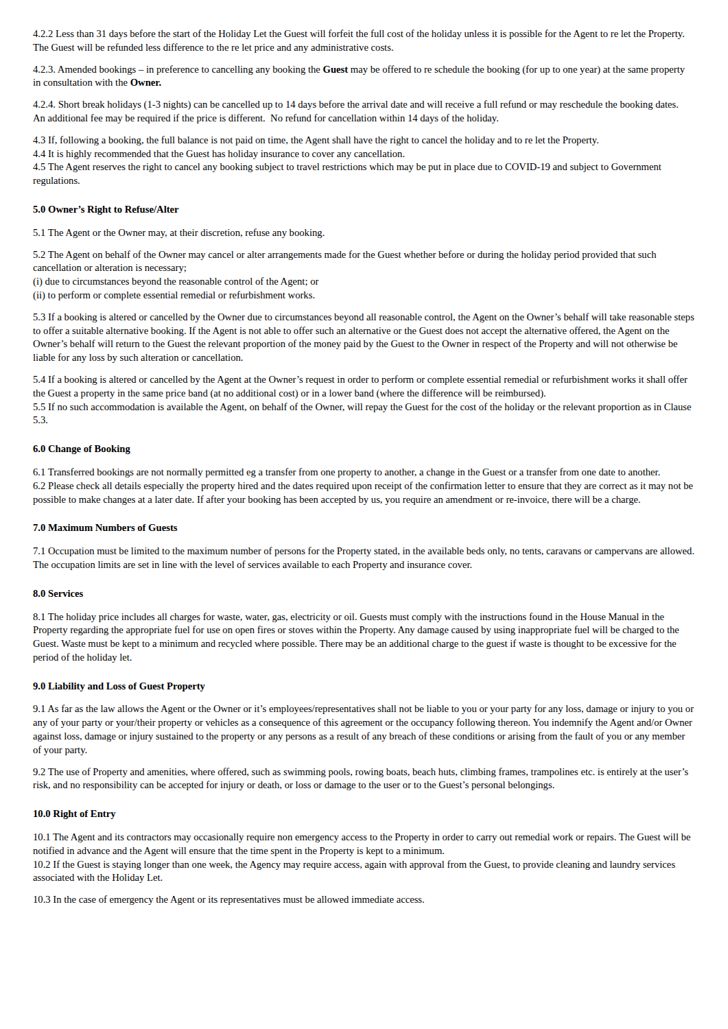4.2.2 Less than 31 days before the start of the Holiday Let the Guest will forfeit the full cost of the holiday unless it is possible for the Agent to re let the Property. The Guest will be refunded less difference to the re let price and any administrative costs.
4.2.3. Amended bookings – in preference to cancelling any booking the Guest may be offered to re schedule the booking (for up to one year) at the same property in consultation with the Owner.
4.2.4. Short break holidays (1-3 nights) can be cancelled up to 14 days before the arrival date and will receive a full refund or may reschedule the booking dates. An additional fee may be required if the price is different. No refund for cancellation within 14 days of the holiday.
4.3 If, following a booking, the full balance is not paid on time, the Agent shall have the right to cancel the holiday and to re let the Property.
4.4 It is highly recommended that the Guest has holiday insurance to cover any cancellation.
4.5 The Agent reserves the right to cancel any booking subject to travel restrictions which may be put in place due to COVID-19 and subject to Government regulations.
5.0 Owner’s Right to Refuse/Alter
5.1 The Agent or the Owner may, at their discretion, refuse any booking.
5.2 The Agent on behalf of the Owner may cancel or alter arrangements made for the Guest whether before or during the holiday period provided that such cancellation or alteration is necessary;
(i) due to circumstances beyond the reasonable control of the Agent; or
(ii) to perform or complete essential remedial or refurbishment works.
5.3 If a booking is altered or cancelled by the Owner due to circumstances beyond all reasonable control, the Agent on the Owner’s behalf will take reasonable steps to offer a suitable alternative booking. If the Agent is not able to offer such an alternative or the Guest does not accept the alternative offered, the Agent on the Owner’s behalf will return to the Guest the relevant proportion of the money paid by the Guest to the Owner in respect of the Property and will not otherwise be liable for any loss by such alteration or cancellation.
5.4 If a booking is altered or cancelled by the Agent at the Owner’s request in order to perform or complete essential remedial or refurbishment works it shall offer the Guest a property in the same price band (at no additional cost) or in a lower band (where the difference will be reimbursed).
5.5 If no such accommodation is available the Agent, on behalf of the Owner, will repay the Guest for the cost of the holiday or the relevant proportion as in Clause 5.3.
6.0 Change of Booking
6.1 Transferred bookings are not normally permitted eg a transfer from one property to another, a change in the Guest or a transfer from one date to another.
6.2 Please check all details especially the property hired and the dates required upon receipt of the confirmation letter to ensure that they are correct as it may not be possible to make changes at a later date. If after your booking has been accepted by us, you require an amendment or re-invoice, there will be a charge.
7.0 Maximum Numbers of Guests
7.1 Occupation must be limited to the maximum number of persons for the Property stated, in the available beds only, no tents, caravans or campervans are allowed. The occupation limits are set in line with the level of services available to each Property and insurance cover.
8.0 Services
8.1 The holiday price includes all charges for waste, water, gas, electricity or oil. Guests must comply with the instructions found in the House Manual in the Property regarding the appropriate fuel for use on open fires or stoves within the Property. Any damage caused by using inappropriate fuel will be charged to the Guest. Waste must be kept to a minimum and recycled where possible. There may be an additional charge to the guest if waste is thought to be excessive for the period of the holiday let.
9.0 Liability and Loss of Guest Property
9.1 As far as the law allows the Agent or the Owner or it’s employees/representatives shall not be liable to you or your party for any loss, damage or injury to you or any of your party or your/their property or vehicles as a consequence of this agreement or the occupancy following thereon. You indemnify the Agent and/or Owner against loss, damage or injury sustained to the property or any persons as a result of any breach of these conditions or arising from the fault of you or any member of your party.
9.2 The use of Property and amenities, where offered, such as swimming pools, rowing boats, beach huts, climbing frames, trampolines etc. is entirely at the user’s risk, and no responsibility can be accepted for injury or death, or loss or damage to the user or to the Guest’s personal belongings.
10.0 Right of Entry
10.1 The Agent and its contractors may occasionally require non emergency access to the Property in order to carry out remedial work or repairs. The Guest will be notified in advance and the Agent will ensure that the time spent in the Property is kept to a minimum.
10.2 If the Guest is staying longer than one week, the Agency may require access, again with approval from the Guest, to provide cleaning and laundry services associated with the Holiday Let.
10.3 In the case of emergency the Agent or its representatives must be allowed immediate access.